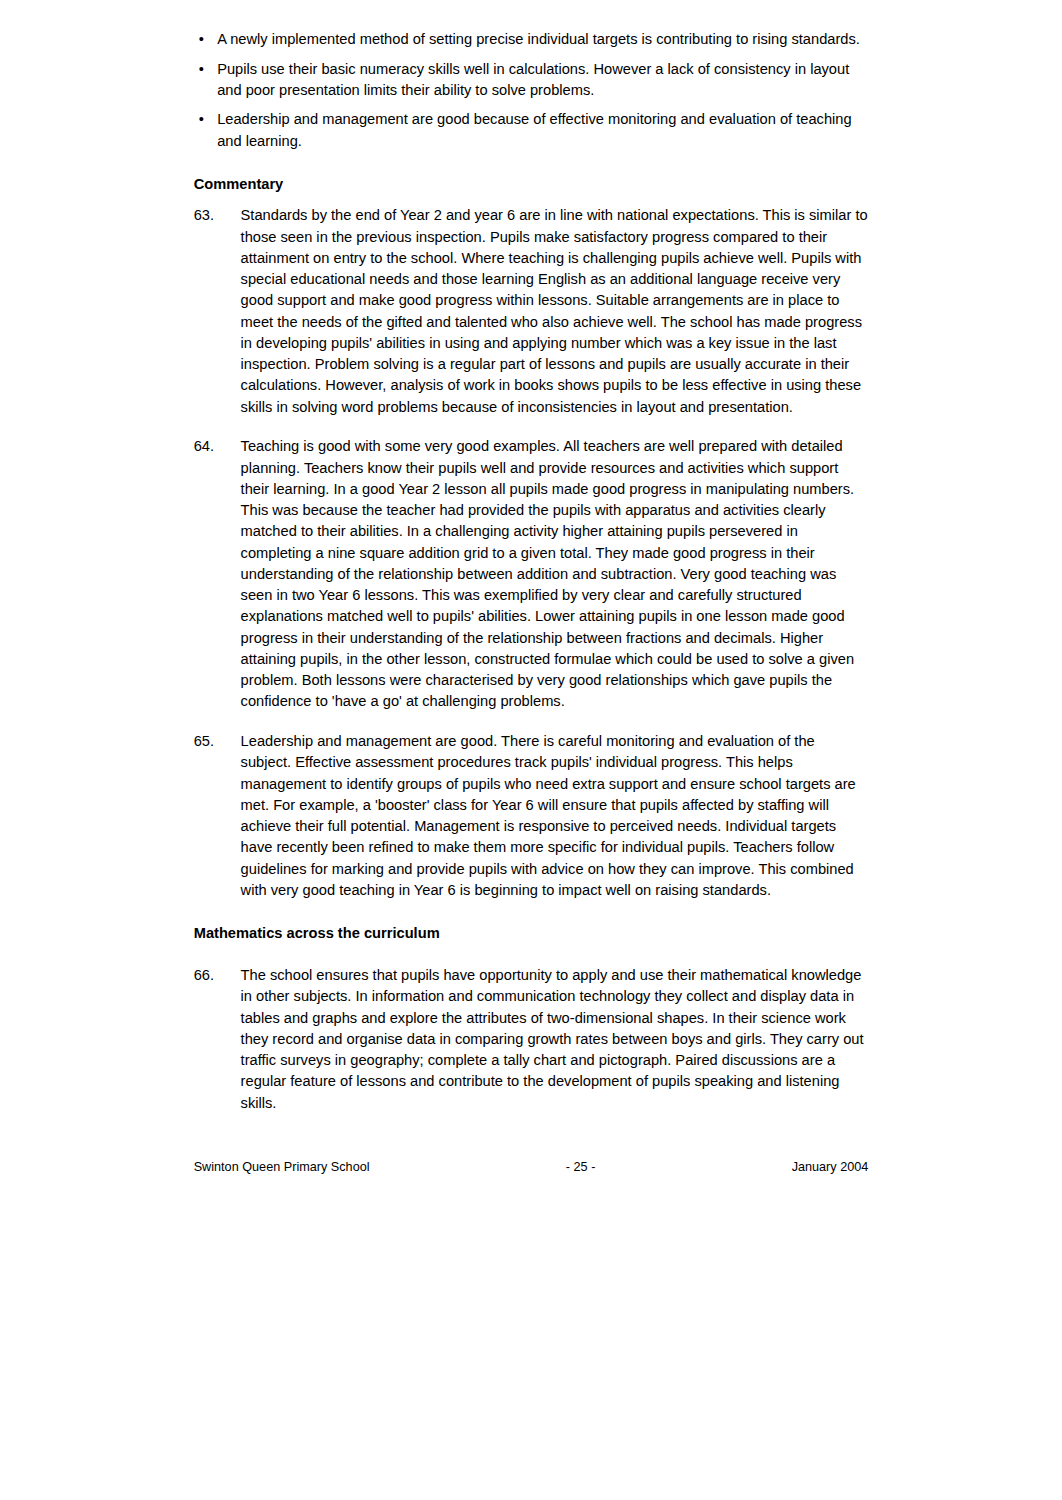A newly implemented method of setting precise individual targets is contributing to rising standards.
Pupils use their basic numeracy skills well in calculations. However a lack of consistency in layout and poor presentation limits their ability to solve problems.
Leadership and management are good because of effective monitoring and evaluation of teaching and learning.
Commentary
Standards by the end of Year 2 and year 6 are in line with national expectations. This is similar to those seen in the previous inspection. Pupils make satisfactory progress compared to their attainment on entry to the school. Where teaching is challenging pupils achieve well. Pupils with special educational needs and those learning English as an additional language receive very good support and make good progress within lessons. Suitable arrangements are in place to meet the needs of the gifted and talented who also achieve well. The school has made progress in developing pupils' abilities in using and applying number which was a key issue in the last inspection. Problem solving is a regular part of lessons and pupils are usually accurate in their calculations. However, analysis of work in books shows pupils to be less effective in using these skills in solving word problems because of inconsistencies in layout and presentation.
Teaching is good with some very good examples. All teachers are well prepared with detailed planning. Teachers know their pupils well and provide resources and activities which support their learning. In a good Year 2 lesson all pupils made good progress in manipulating numbers. This was because the teacher had provided the pupils with apparatus and activities clearly matched to their abilities. In a challenging activity higher attaining pupils persevered in completing a nine square addition grid to a given total. They made good progress in their understanding of the relationship between addition and subtraction. Very good teaching was seen in two Year 6 lessons. This was exemplified by very clear and carefully structured explanations matched well to pupils' abilities. Lower attaining pupils in one lesson made good progress in their understanding of the relationship between fractions and decimals. Higher attaining pupils, in the other lesson, constructed formulae which could be used to solve a given problem. Both lessons were characterised by very good relationships which gave pupils the confidence to 'have a go' at challenging problems.
Leadership and management are good. There is careful monitoring and evaluation of the subject. Effective assessment procedures track pupils' individual progress. This helps management to identify groups of pupils who need extra support and ensure school targets are met. For example, a 'booster' class for Year 6 will ensure that pupils affected by staffing will achieve their full potential. Management is responsive to perceived needs. Individual targets have recently been refined to make them more specific for individual pupils. Teachers follow guidelines for marking and provide pupils with advice on how they can improve. This combined with very good teaching in Year 6 is beginning to impact well on raising standards.
Mathematics across the curriculum
66. The school ensures that pupils have opportunity to apply and use their mathematical knowledge in other subjects. In information and communication technology they collect and display data in tables and graphs and explore the attributes of two-dimensional shapes. In their science work they record and organise data in comparing growth rates between boys and girls. They carry out traffic surveys in geography; complete a tally chart and pictograph. Paired discussions are a regular feature of lessons and contribute to the development of pupils speaking and listening skills.
Swinton Queen Primary School - 25 - January 2004